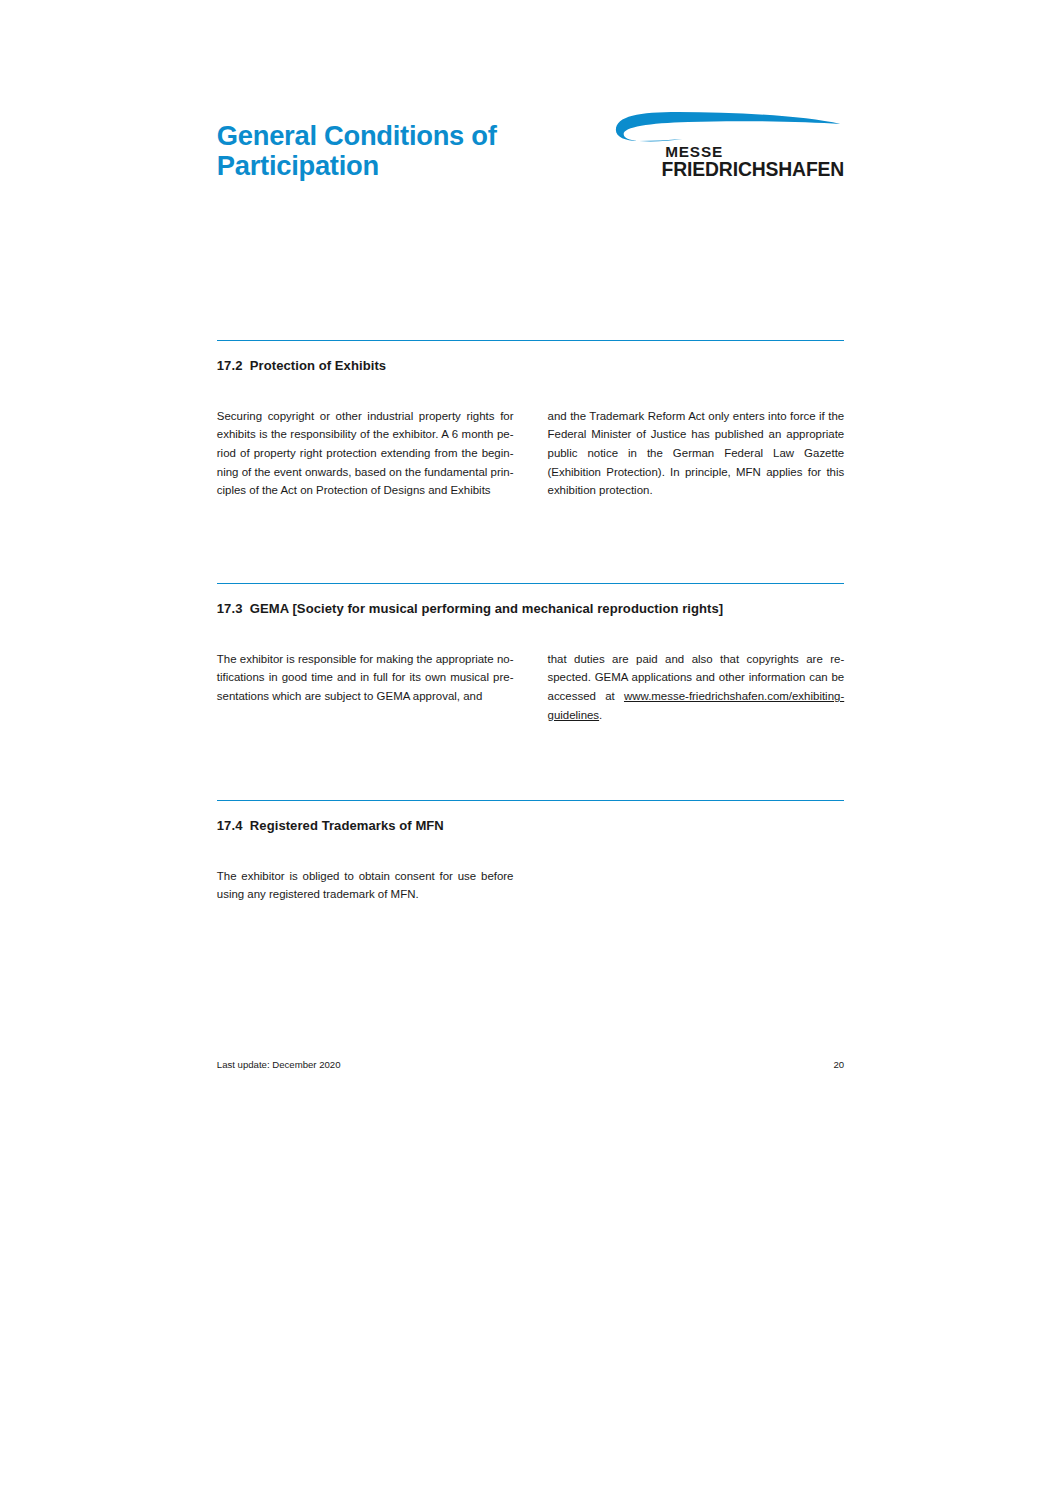General Conditions of Participation
MESSE FRIEDRICHSHAFEN
17.2 Protection of Exhibits
Securing copyright or other industrial property rights for exhibits is the responsibility of the exhibitor. A 6 month period of property right protection extending from the beginning of the event onwards, based on the fundamental principles of the Act on Protection of Designs and Exhibits
and the Trademark Reform Act only enters into force if the Federal Minister of Justice has published an appropriate public notice in the German Federal Law Gazette (Exhibition Protection). In principle, MFN applies for this exhibition protection.
17.3 GEMA [Society for musical performing and mechanical reproduction rights]
The exhibitor is responsible for making the appropriate notifications in good time and in full for its own musical presentations which are subject to GEMA approval, and
that duties are paid and also that copyrights are respected. GEMA applications and other information can be accessed at www.messe-friedrichshafen.com/exhibiting-guidelines.
17.4 Registered Trademarks of MFN
The exhibitor is obliged to obtain consent for use before using any registered trademark of MFN.
Last update: December 2020 20